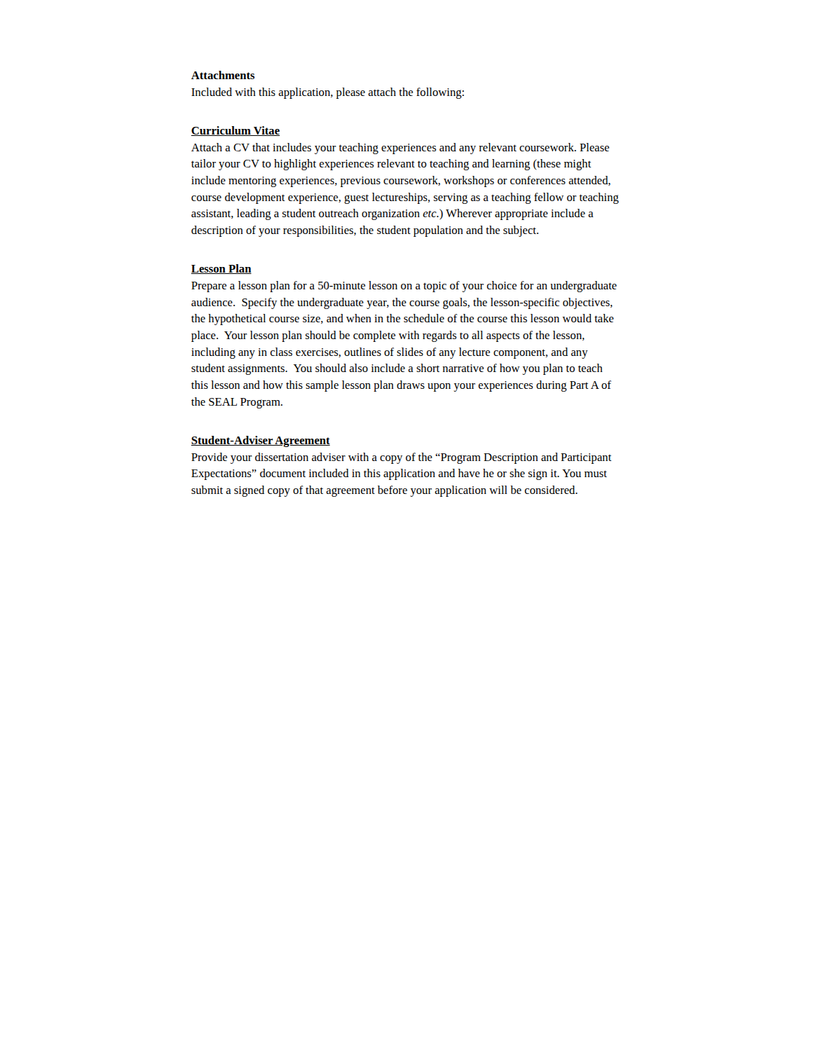Attachments
Included with this application, please attach the following:
Curriculum Vitae
Attach a CV that includes your teaching experiences and any relevant coursework. Please tailor your CV to highlight experiences relevant to teaching and learning (these might include mentoring experiences, previous coursework, workshops or conferences attended, course development experience, guest lectureships, serving as a teaching fellow or teaching assistant, leading a student outreach organization etc.) Wherever appropriate include a description of your responsibilities, the student population and the subject.
Lesson Plan
Prepare a lesson plan for a 50-minute lesson on a topic of your choice for an undergraduate audience. Specify the undergraduate year, the course goals, the lesson-specific objectives, the hypothetical course size, and when in the schedule of the course this lesson would take place. Your lesson plan should be complete with regards to all aspects of the lesson, including any in class exercises, outlines of slides of any lecture component, and any student assignments. You should also include a short narrative of how you plan to teach this lesson and how this sample lesson plan draws upon your experiences during Part A of the SEAL Program.
Student-Adviser Agreement
Provide your dissertation adviser with a copy of the “Program Description and Participant Expectations” document included in this application and have he or she sign it. You must submit a signed copy of that agreement before your application will be considered.